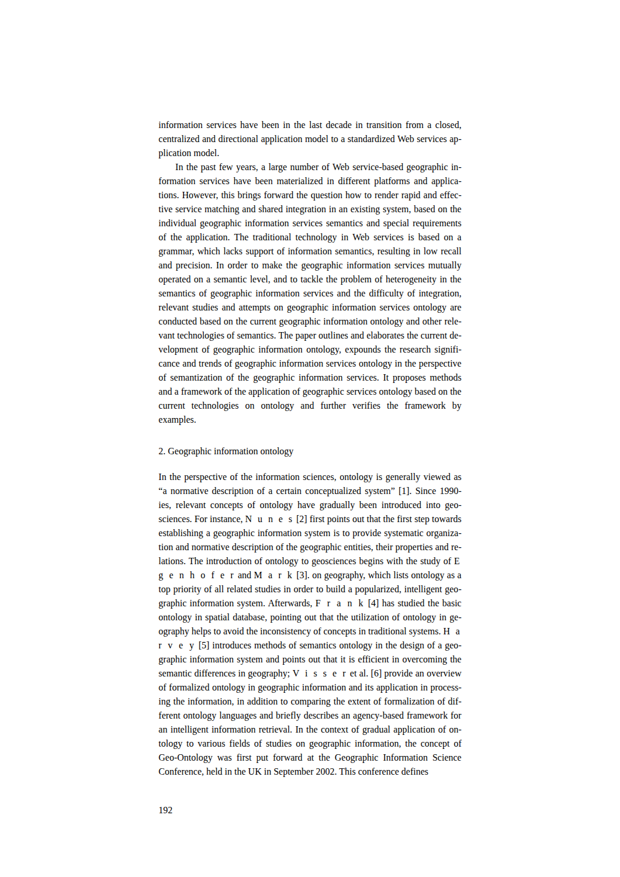information services have been in the last decade in transition from a closed, centralized and directional application model to a standardized Web services application model.
In the past few years, a large number of Web service-based geographic information services have been materialized in different platforms and applications. However, this brings forward the question how to render rapid and effective service matching and shared integration in an existing system, based on the individual geographic information services semantics and special requirements of the application. The traditional technology in Web services is based on a grammar, which lacks support of information semantics, resulting in low recall and precision. In order to make the geographic information services mutually operated on a semantic level, and to tackle the problem of heterogeneity in the semantics of geographic information services and the difficulty of integration, relevant studies and attempts on geographic information services ontology are conducted based on the current geographic information ontology and other relevant technologies of semantics. The paper outlines and elaborates the current development of geographic information ontology, expounds the research significance and trends of geographic information services ontology in the perspective of semantization of the geographic information services. It proposes methods and a framework of the application of geographic services ontology based on the current technologies on ontology and further verifies the framework by examples.
2. Geographic information ontology
In the perspective of the information sciences, ontology is generally viewed as “a normative description of a certain conceptualized system” [1]. Since 1990-ies, relevant concepts of ontology have gradually been introduced into geosciences. For instance, N u n e s [2] first points out that the first step towards establishing a geographic information system is to provide systematic organization and normative description of the geographic entities, their properties and relations. The introduction of ontology to geosciences begins with the study of E g e n h o f e r and M a r k [3]. on geography, which lists ontology as a top priority of all related studies in order to build a popularized, intelligent geographic information system. Afterwards, F r a n k [4] has studied the basic ontology in spatial database, pointing out that the utilization of ontology in geography helps to avoid the inconsistency of concepts in traditional systems. H a r v e y [5] introduces methods of semantics ontology in the design of a geographic information system and points out that it is efficient in overcoming the semantic differences in geography; V i s s e r et al. [6] provide an overview of formalized ontology in geographic information and its application in processing the information, in addition to comparing the extent of formalization of different ontology languages and briefly describes an agency-based framework for an intelligent information retrieval. In the context of gradual application of ontology to various fields of studies on geographic information, the concept of Geo-Ontology was first put forward at the Geographic Information Science Conference, held in the UK in September 2002. This conference defines
192